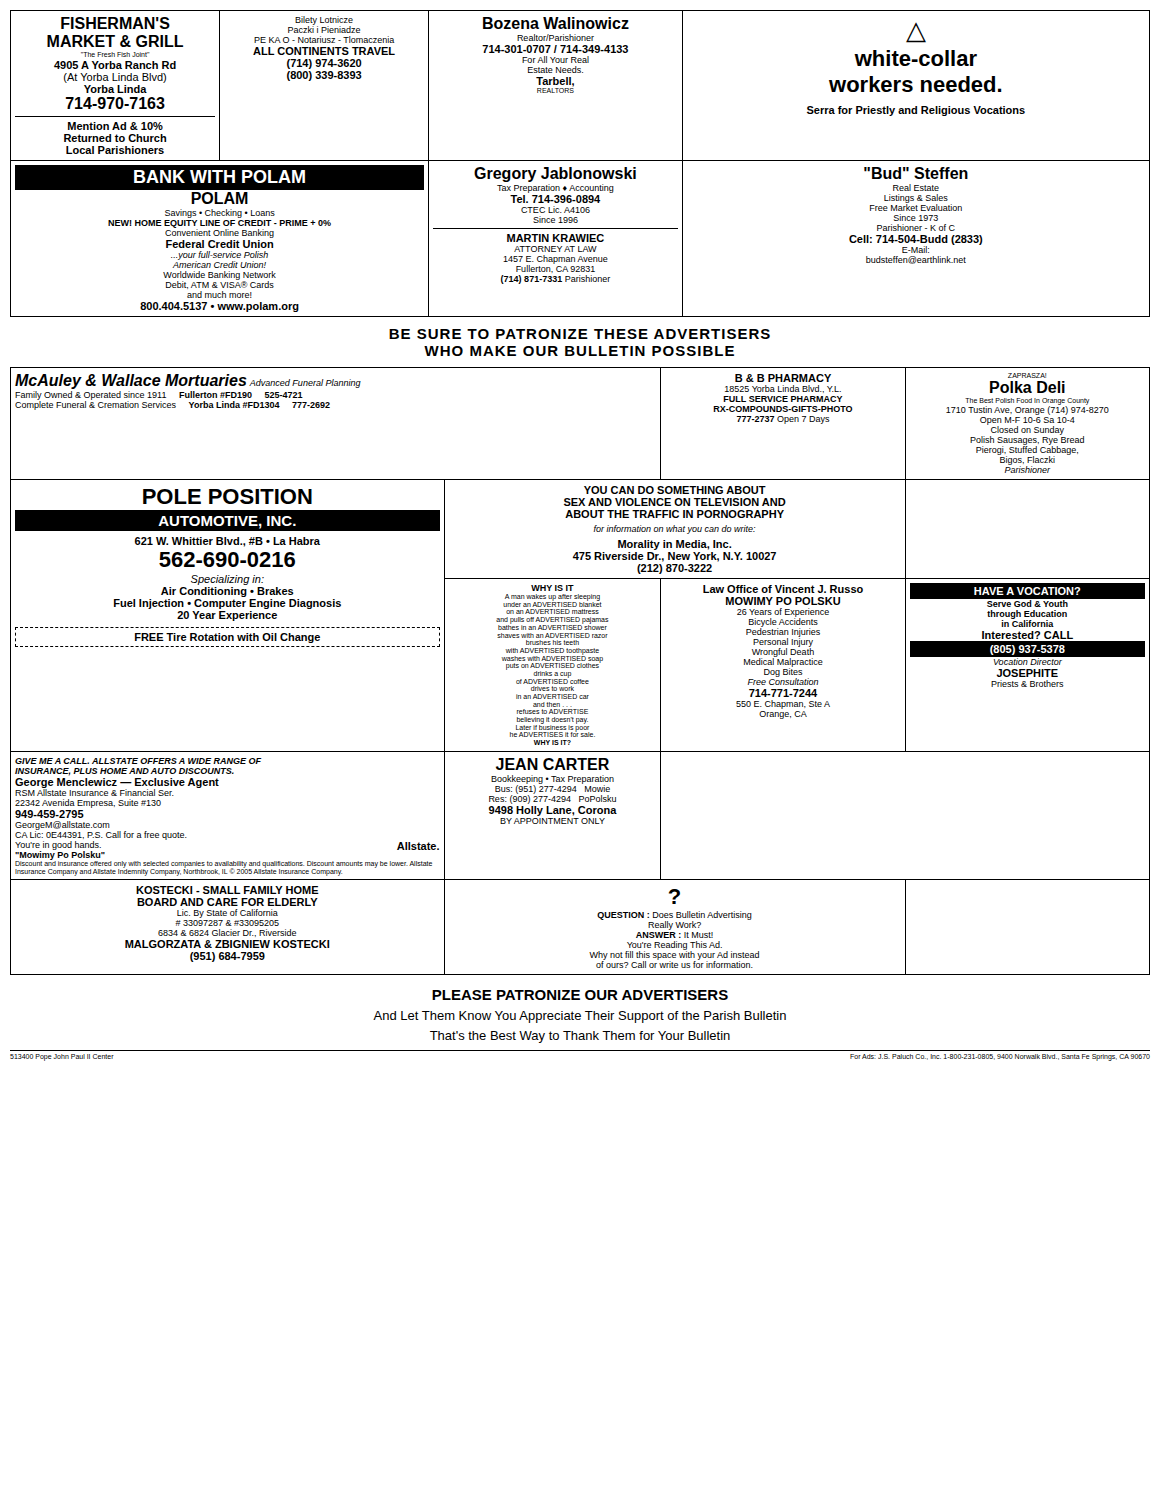| FISHERMAN'S MARKET & GRILL "The Fresh Fish Joint" 4905 A Yorba Ranch Rd (At Yorba Linda Blvd) Yorba Linda 714-970-7163 Mention Ad & 10% Returned to Church Local Parishioners | Bilety Lotnicze Paczki i Pieniadze PE KA O - Notariusz - Tlomaczenia ALL CONTINENTS TRAVEL (714) 974-3620 (800) 339-8393 | Bozena Walinowicz Realtor/Parishioner 714-301-0707 / 714-349-4133 For All Your Real Estate Needs. Tarbell, REALTORS | △ white-collar workers needed. Serra for Priestly and Religious Vocations |
| BANK WITH POLAM POLAM Savings • Checking • Loans NEW! HOME EQUITY LINE OF CREDIT - PRIME + 0% Convenient Online Banking Federal Credit Union ...your full-service Polish American Credit Union! Worldwide Banking Network Debit, ATM & VISA® Cards and much more! 800.404.5137 • www.polam.org | Gregory Jablonowski Tax Preparation ♦ Accounting Tel. 714-396-0894 CTEC Lic. A4106 Since 1996 MARTIN KRAWIEC ATTORNEY AT LAW 1457 E. Chapman Avenue Fullerton, CA 92831 (714) 871-7331 Parishioner | "Bud" Steffen Real Estate Listings & Sales Free Market Evaluation Since 1973 Parishioner - K of C Cell: 714-504-Budd (2833) E-Mail: budsteffen@earthlink.net |
BE SURE TO PATRONIZE THESE ADVERTISERS
WHO MAKE OUR BULLETIN POSSIBLE
| McAuley & Wallace Mortuaries Advanced Funeral Planning Family Owned & Operated since 1911 Fullerton #FD190 525-4721 Complete Funeral & Cremation Services Yorba Linda #FD1304 777-2692 | B & B PHARMACY 18525 Yorba Linda Blvd., Y.L. FULL SERVICE PHARMACY RX-COMPOUNDS-GIFTS-PHOTO 777-2737 Open 7 Days | ZAPRASZA! Polka Deli The Best Polish Food In Orange County 1710 Tustin Ave, Orange (714) 974-8270 Open M-F 10-6 Sa 10-4 Closed on Sunday Polish Sausages, Rye Bread Pierogi, Stuffed Cabbage, Bigos, Flaczki Parishioner |
| POLE POSITION AUTOMOTIVE, INC. 621 W. Whittier Blvd., #B • La Habra 562-690-0216 Specializing in: Air Conditioning • Brakes Fuel Injection • Computer Engine Diagnosis 20 Year Experience FREE Tire Rotation with Oil Change | YOU CAN DO SOMETHING ABOUT SEX AND VIOLENCE ON TELEVISION AND ABOUT THE TRAFFIC IN PORNOGRAPHY for information on what you can do write: Morality in Media, Inc. 475 Riverside Dr., New York, N.Y. 10027 (212) 870-3222 | |
| WHY IS IT A man wakes up after sleeping under an ADVERTISED blanket on an ADVERTISED mattress and pulls off ADVERTISED pajamas bathes in an ADVERTISED shower shaves with an ADVERTISED razor brushes his teeth with ADVERTISED toothpaste washes with ADVERTISED soap puts on ADVERTISED clothes drinks a cup of ADVERTISED coffee drives to work in an ADVERTISED car and then . . . refuses to ADVERTISE believing it doesn't pay. Later if business is poor he ADVERTISES it for sale. WHY IS IT? | Law Office of Vincent J. Russo MOWIMY PO POLSKU 26 Years of Experience Bicycle Accidents Pedestrian Injuries Personal Injury Wrongful Death Medical Malpractice Dog Bites Free Consultation 714-771-7244 550 E. Chapman, Ste A Orange, CA | HAVE A VOCATION? Serve God & Youth through Education in California Interested? CALL (805) 937-5378 Vocation Director JOSEPHITE Priests & Brothers |
| GIVE ME A CALL. ALLSTATE OFFERS A WIDE RANGE OF INSURANCE, PLUS HOME AND AUTO DISCOUNTS. George Menclewicz — Exclusive Agent RSM Allstate Insurance & Financial Ser. 22342 Avenida Empresa, Suite #130 949-459-2795 GeorgeM@allstate.com CA Lic: 0E44391, P.S. Call for a free quote. Allstate. You're in good hands. "Mowimy Po Polsku" Discount and insurance offered only with selected companies to availability and qualifications. Discount amounts may be lower. Allstate Insurance Company and Allstate Indemnity Company, Northbrook, IL © 2005 Allstate Insurance Company. | JEAN CARTER Bookkeeping • Tax Preparation Bus: (951) 277-4294 Mowie Res: (909) 277-4294 PoPolsku 9498 Holly Lane, Corona BY APPOINTMENT ONLY | |
| KOSTECKI - SMALL FAMILY HOME BOARD AND CARE FOR ELDERLY Lic. By State of California # 33097287 & #33095205 6834 & 6824 Glacier Dr., Riverside MALGORZATA & ZBIGNIEW KOSTECKI (951) 684-7959 | ? QUESTION : Does Bulletin Advertising Really Work? ANSWER : It Must! You're Reading This Ad. Why not fill this space with your Ad instead of ours? Call or write us for information. | |
PLEASE PATRONIZE OUR ADVERTISERS
And Let Them Know You Appreciate Their Support of the Parish Bulletin
That's the Best Way to Thank Them for Your Bulletin
513400 Pope John Paul II Center For Ads: J.S. Paluch Co., Inc. 1-800-231-0805, 9400 Norwalk Blvd., Santa Fe Springs, CA 90670